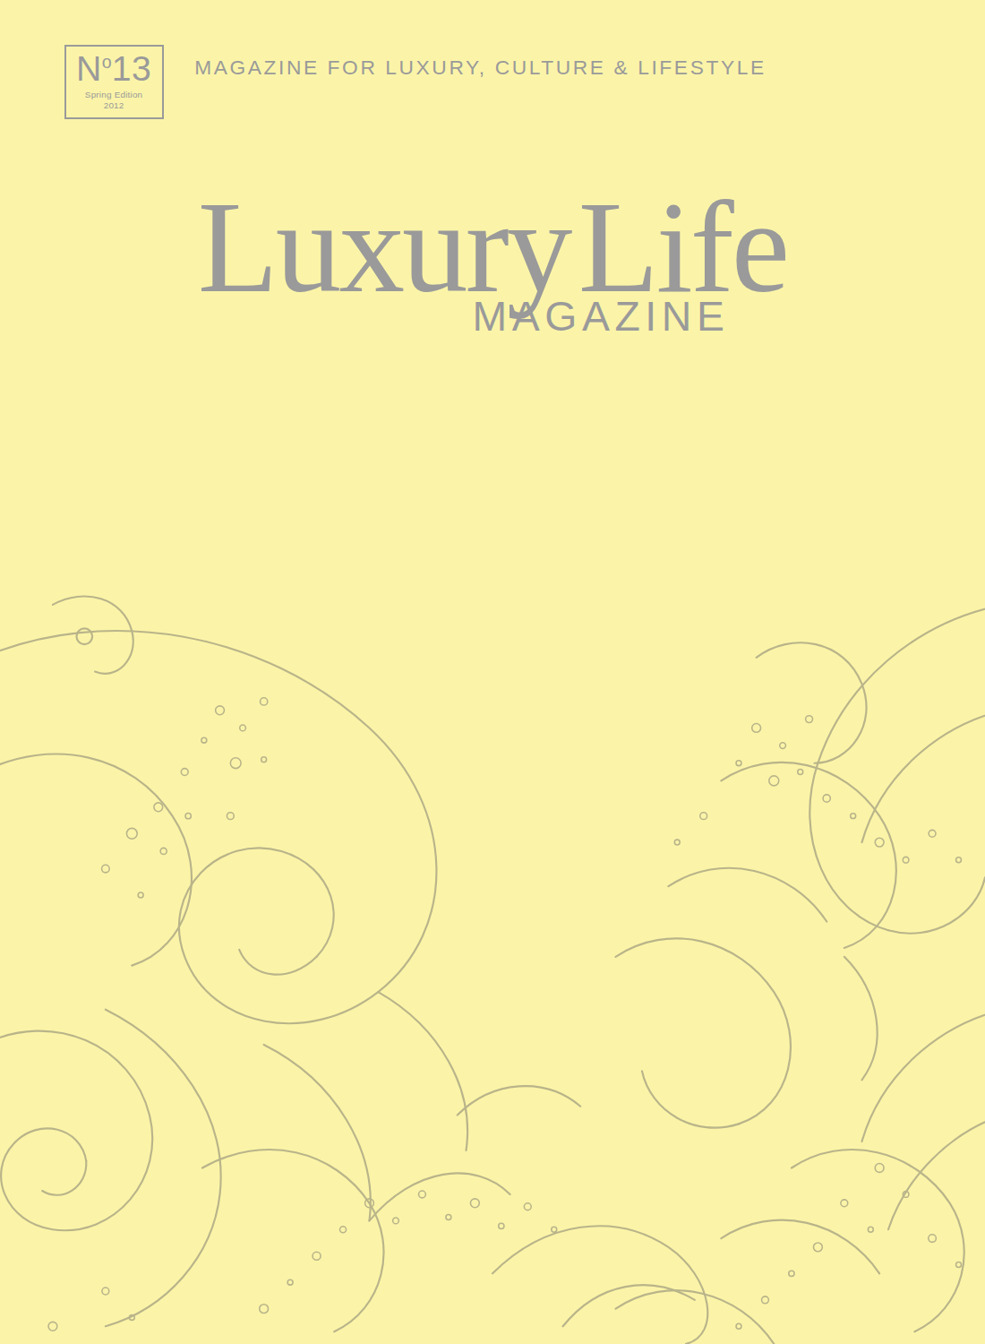No13 Spring Edition 2012
Magazine for Luxury, Culture & Lifestyle
Luxury Life Magazine